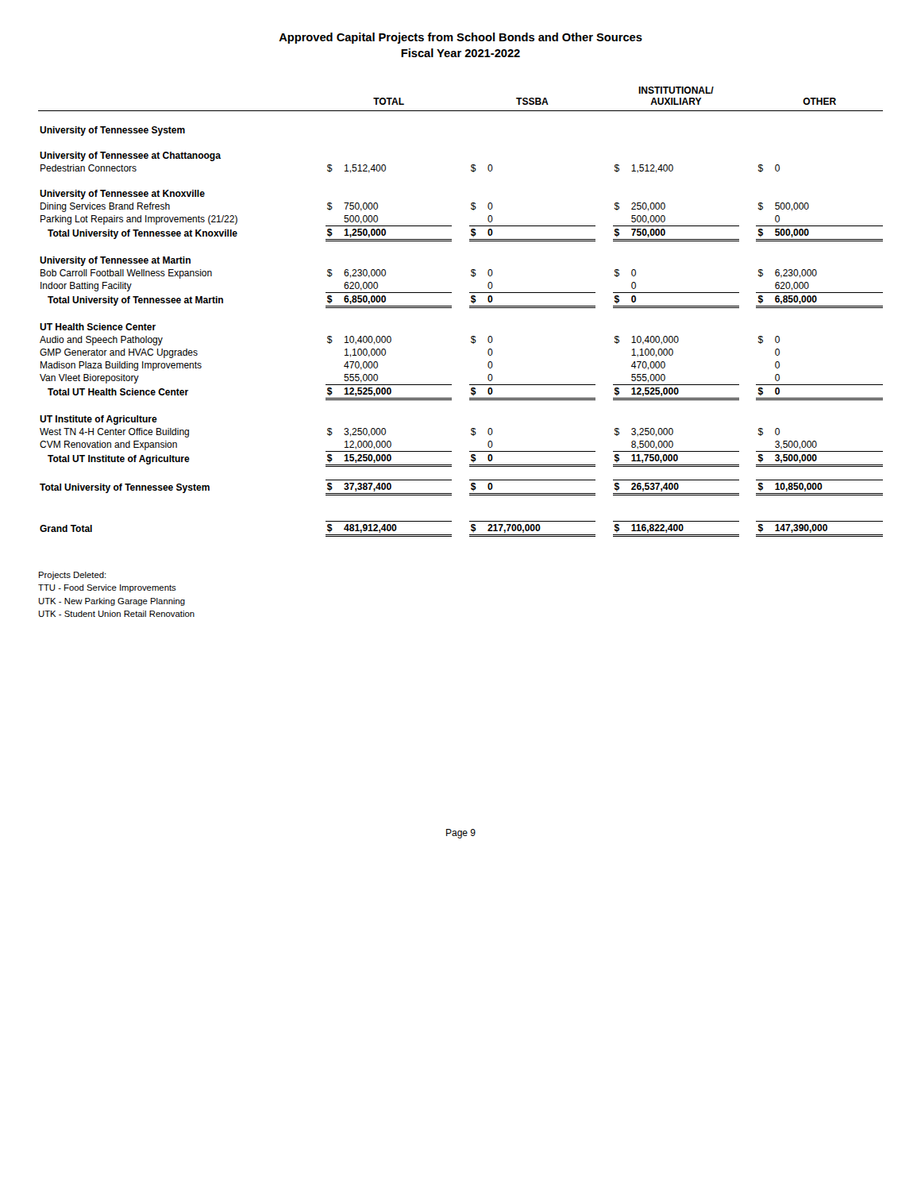Approved Capital Projects from School Bonds and Other Sources
Fiscal Year 2021-2022
| | TOTAL | | TSSBA | | INSTITUTIONAL/ AUXILIARY | | OTHER |
| University of Tennessee System | |
| University of Tennessee at Chattanooga | |
| Pedestrian Connectors | $ | 1,512,400 | | $ | 0 | | $ | 1,512,400 | | $ | 0 |
| University of Tennessee at Knoxville | |
| Dining Services Brand Refresh | $ | 750,000 | | $ | 0 | | $ | 250,000 | | $ | 500,000 |
| Parking Lot Repairs and Improvements (21/22) | | 500,000 | | | 0 | | | 500,000 | | | 0 |
| Total University of Tennessee at Knoxville | $ | 1,250,000 | | $ | 0 | | $ | 750,000 | | $ | 500,000 |
| University of Tennessee at Martin | |
| Bob Carroll Football Wellness Expansion | $ | 6,230,000 | | $ | 0 | | $ | 0 | | $ | 6,230,000 |
| Indoor Batting Facility | | 620,000 | | | 0 | | | 0 | | | 620,000 |
| Total University of Tennessee at Martin | $ | 6,850,000 | | $ | 0 | | $ | 0 | | $ | 6,850,000 |
| UT Health Science Center | |
| Audio and Speech Pathology | $ | 10,400,000 | | $ | 0 | | $ | 10,400,000 | | $ | 0 |
| GMP Generator and HVAC Upgrades | | 1,100,000 | | | 0 | | | 1,100,000 | | | 0 |
| Madison Plaza Building Improvements | | 470,000 | | | 0 | | | 470,000 | | | 0 |
| Van Vleet Biorepository | | 555,000 | | | 0 | | | 555,000 | | | 0 |
| Total UT Health Science Center | $ | 12,525,000 | | $ | 0 | | $ | 12,525,000 | | $ | 0 |
| UT Institute of Agriculture | |
| West TN 4-H Center Office Building | $ | 3,250,000 | | $ | 0 | | $ | 3,250,000 | | $ | 0 |
| CVM Renovation and Expansion | | 12,000,000 | | | 0 | | | 8,500,000 | | | 3,500,000 |
| Total UT Institute of Agriculture | $ | 15,250,000 | | $ | 0 | | $ | 11,750,000 | | $ | 3,500,000 |
| Total University of Tennessee System | $ | 37,387,400 | | $ | 0 | | $ | 26,537,400 | | $ | 10,850,000 |
| Grand Total | $ | 481,912,400 | | $ | 217,700,000 | | $ | 116,822,400 | | $ | 147,390,000 |
Projects Deleted:
TTU - Food Service Improvements
UTK - New Parking Garage Planning
UTK - Student Union Retail Renovation
Page 9